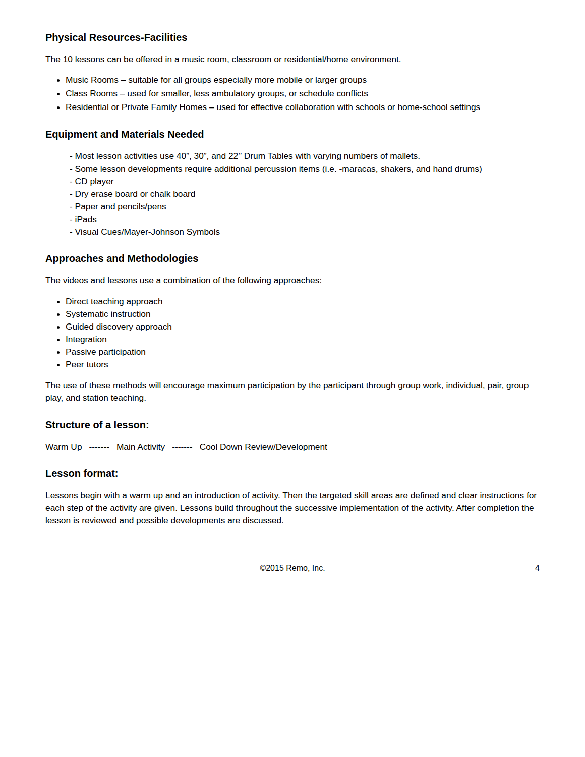Physical Resources-Facilities
The 10 lessons can be offered in a music room, classroom or residential/home environment.
Music Rooms – suitable for all groups especially more mobile or larger groups
Class Rooms – used for smaller, less ambulatory groups, or schedule conflicts
Residential or Private Family Homes – used for effective collaboration with schools or home-school settings
Equipment and Materials Needed
- Most lesson activities use 40”, 30”, and 22’’ Drum Tables with varying numbers of mallets.
- Some lesson developments require additional percussion items (i.e. -maracas, shakers, and hand drums)
- CD player
- Dry erase board or chalk board
- Paper and pencils/pens
- iPads
- Visual Cues/Mayer-Johnson Symbols
Approaches and Methodologies
The videos and lessons use a combination of the following approaches:
Direct teaching approach
Systematic instruction
Guided discovery approach
Integration
Passive participation
Peer tutors
The use of these methods will encourage maximum participation by the participant through group work, individual, pair, group play, and station teaching.
Structure of a lesson:
Warm Up-------Main Activity-------Cool Down Review/Development
Lesson format:
Lessons begin with a warm up and an introduction of activity. Then the targeted skill areas are defined and clear instructions for each step of the activity are given. Lessons build throughout the successive implementation of the activity. After completion the lesson is reviewed and possible developments are discussed.
©2015 Remo, Inc. 4